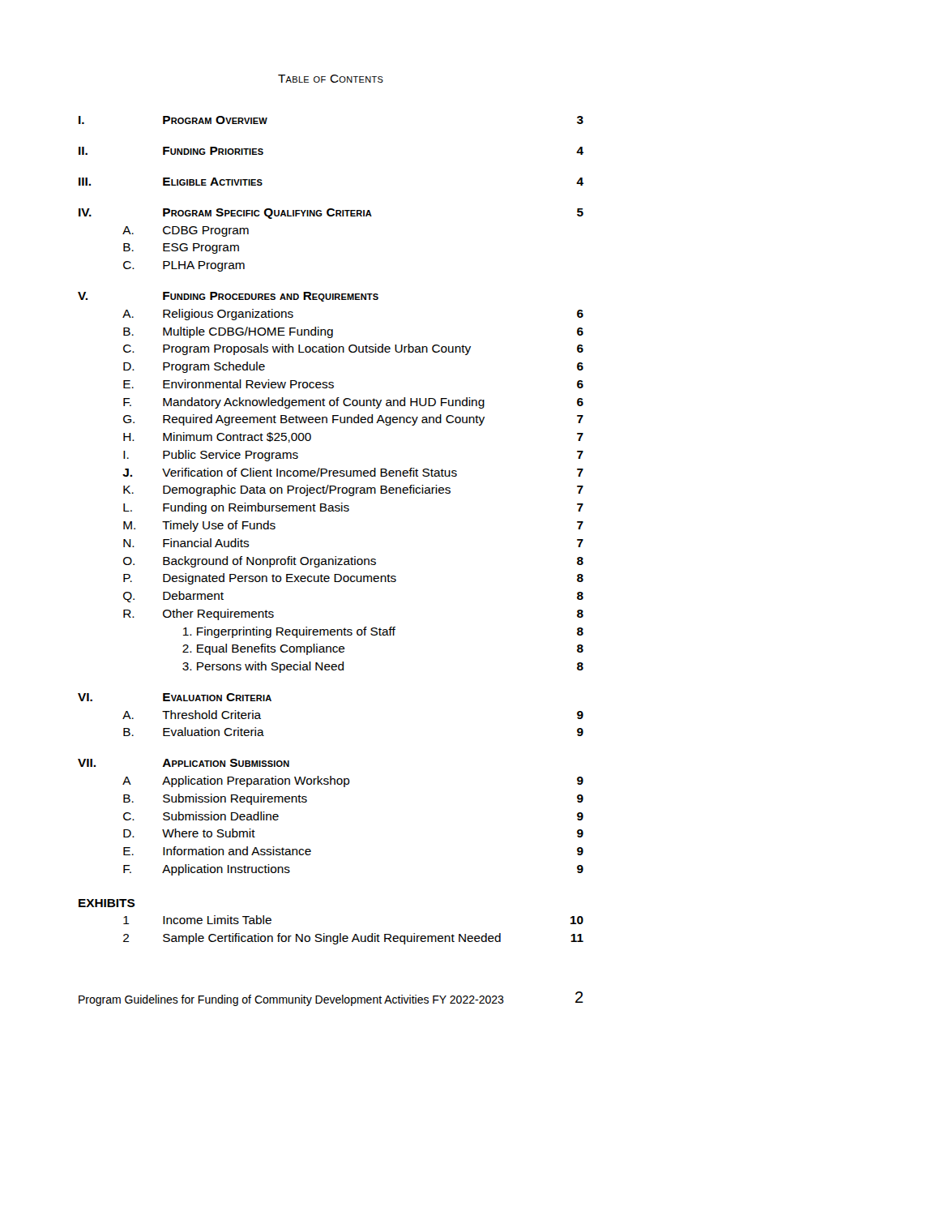Table of Contents
| I. | | Program Overview | 3 |
| II. | | Funding Priorities | 4 |
| III. | | Eligible Activities | 4 |
| IV. | | Program Specific Qualifying Criteria | 5 |
| | A. | CDBG Program | |
| | B. | ESG Program | |
| | C. | PLHA Program | |
| V. | | Funding Procedures and Requirements | |
| | A. | Religious Organizations | 6 |
| | B. | Multiple CDBG/HOME Funding | 6 |
| | C. | Program Proposals with Location Outside Urban County | 6 |
| | D. | Program Schedule | 6 |
| | E. | Environmental Review Process | 6 |
| | F. | Mandatory Acknowledgement of County and HUD Funding | 6 |
| | G. | Required Agreement Between Funded Agency and County | 7 |
| | H. | Minimum Contract $25,000 | 7 |
| | I. | Public Service Programs | 7 |
| | J. | Verification of Client Income/Presumed Benefit Status | 7 |
| | K. | Demographic Data on Project/Program Beneficiaries | 7 |
| | L. | Funding on Reimbursement Basis | 7 |
| | M. | Timely Use of Funds | 7 |
| | N. | Financial Audits | 7 |
| | O. | Background of Nonprofit Organizations | 8 |
| | P. | Designated Person to Execute Documents | 8 |
| | Q. | Debarment | 8 |
| | R. | Other Requirements | 8 |
| | | 1. Fingerprinting Requirements of Staff | 8 |
| | | 2. Equal Benefits Compliance | 8 |
| | | 3. Persons with Special Need | 8 |
| VI. | | Evaluation Criteria | |
| | A. | Threshold Criteria | 9 |
| | B. | Evaluation Criteria | 9 |
| VII. | | Application Submission | |
| | A | Application Preparation Workshop | 9 |
| | B. | Submission Requirements | 9 |
| | C. | Submission Deadline | 9 |
| | D. | Where to Submit | 9 |
| | E. | Information and Assistance | 9 |
| | F. | Application Instructions | 9 |
| EXHIBITS | | |
| | 1 | Income Limits Table | 10 |
| | 2 | Sample Certification for No Single Audit Requirement Needed | 11 |
Program Guidelines for Funding of Community Development Activities FY 2022-2023
2